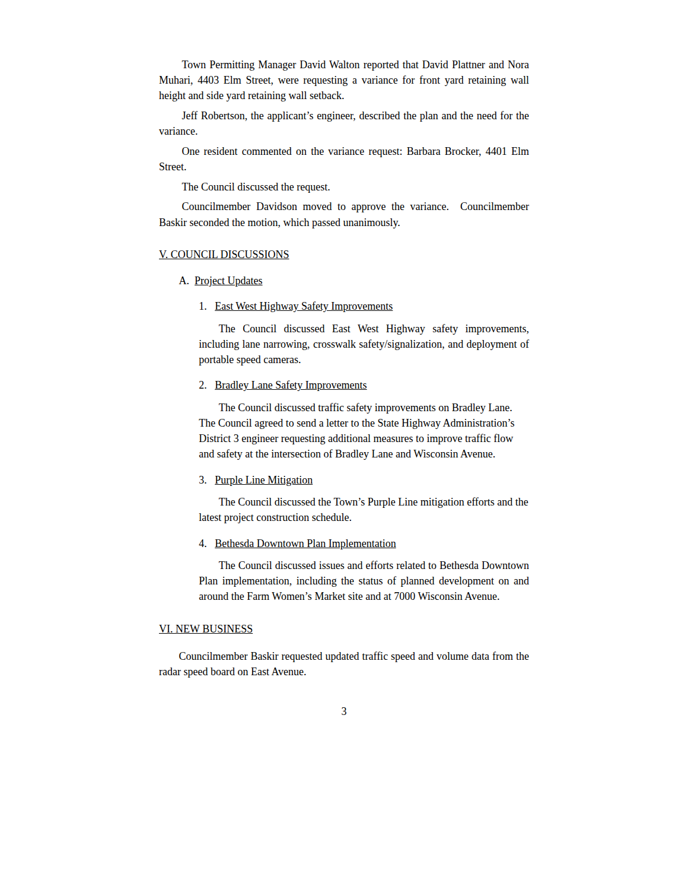Town Permitting Manager David Walton reported that David Plattner and Nora Muhari, 4403 Elm Street, were requesting a variance for front yard retaining wall height and side yard retaining wall setback.
Jeff Robertson, the applicant’s engineer, described the plan and the need for the variance.
One resident commented on the variance request: Barbara Brocker, 4401 Elm Street.
The Council discussed the request.
Councilmember Davidson moved to approve the variance. Councilmember Baskir seconded the motion, which passed unanimously.
V. COUNCIL DISCUSSIONS
A. Project Updates
1. East West Highway Safety Improvements
The Council discussed East West Highway safety improvements, including lane narrowing, crosswalk safety/signalization, and deployment of portable speed cameras.
2. Bradley Lane Safety Improvements
The Council discussed traffic safety improvements on Bradley Lane. The Council agreed to send a letter to the State Highway Administration’s District 3 engineer requesting additional measures to improve traffic flow and safety at the intersection of Bradley Lane and Wisconsin Avenue.
3. Purple Line Mitigation
The Council discussed the Town’s Purple Line mitigation efforts and the latest project construction schedule.
4. Bethesda Downtown Plan Implementation
The Council discussed issues and efforts related to Bethesda Downtown Plan implementation, including the status of planned development on and around the Farm Women’s Market site and at 7000 Wisconsin Avenue.
VI. NEW BUSINESS
Councilmember Baskir requested updated traffic speed and volume data from the radar speed board on East Avenue.
3